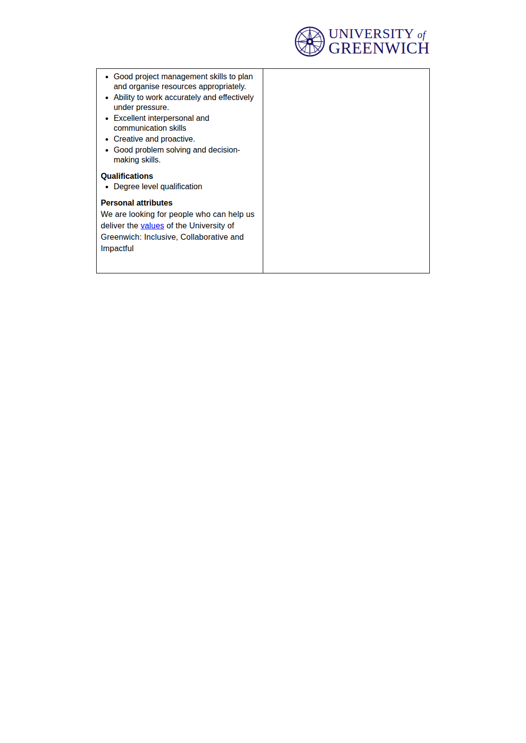UNIVERSITY of
GREENWICH
| Good project management skills to plan and organise resources appropriately. Ability to work accurately and effectively under pressure. Excellent interpersonal and communication skills Creative and proactive. Good problem solving and decision-making skills. Qualifications Degree level qualification Personal attributes We are looking for people who can help us deliver the values of the University of Greenwich: Inclusive, Collaborative and Impactful | |